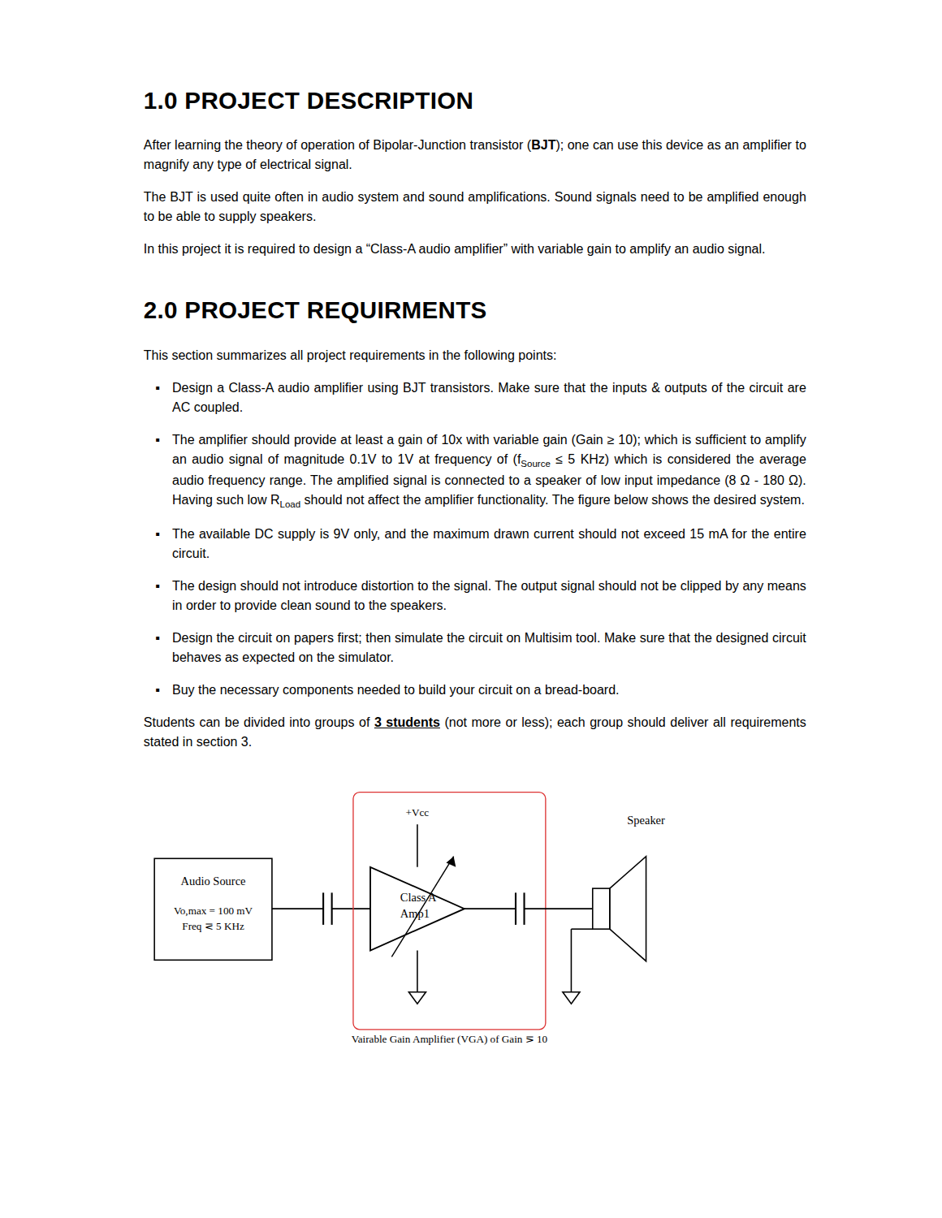1.0 PROJECT DESCRIPTION
After learning the theory of operation of Bipolar-Junction transistor (BJT); one can use this device as an amplifier to magnify any type of electrical signal.
The BJT is used quite often in audio system and sound amplifications. Sound signals need to be amplified enough to be able to supply speakers.
In this project it is required to design a “Class-A audio amplifier” with variable gain to amplify an audio signal.
2.0 PROJECT REQUIRMENTS
This section summarizes all project requirements in the following points:
Design a Class-A audio amplifier using BJT transistors. Make sure that the inputs & outputs of the circuit are AC coupled.
The amplifier should provide at least a gain of 10x with variable gain (Gain ≥ 10); which is sufficient to amplify an audio signal of magnitude 0.1V to 1V at frequency of (fSource ≤ 5 KHz) which is considered the average audio frequency range. The amplified signal is connected to a speaker of low input impedance (8 Ω - 180 Ω). Having such low RLoad should not affect the amplifier functionality. The figure below shows the desired system.
The available DC supply is 9V only, and the maximum drawn current should not exceed 15 mA for the entire circuit.
The design should not introduce distortion to the signal. The output signal should not be clipped by any means in order to provide clean sound to the speakers.
Design the circuit on papers first; then simulate the circuit on Multisim tool. Make sure that the designed circuit behaves as expected on the simulator.
Buy the necessary components needed to build your circuit on a bread-board.
Students can be divided into groups of 3 students (not more or less); each group should deliver all requirements stated in section 3.
Audio Source Vo,max = 100 mV Freq ⋜ 5 KHz Class A Amp1 +Vcc Speaker Vairable Gain Amplifier (VGA) of Gain ⋝ 10